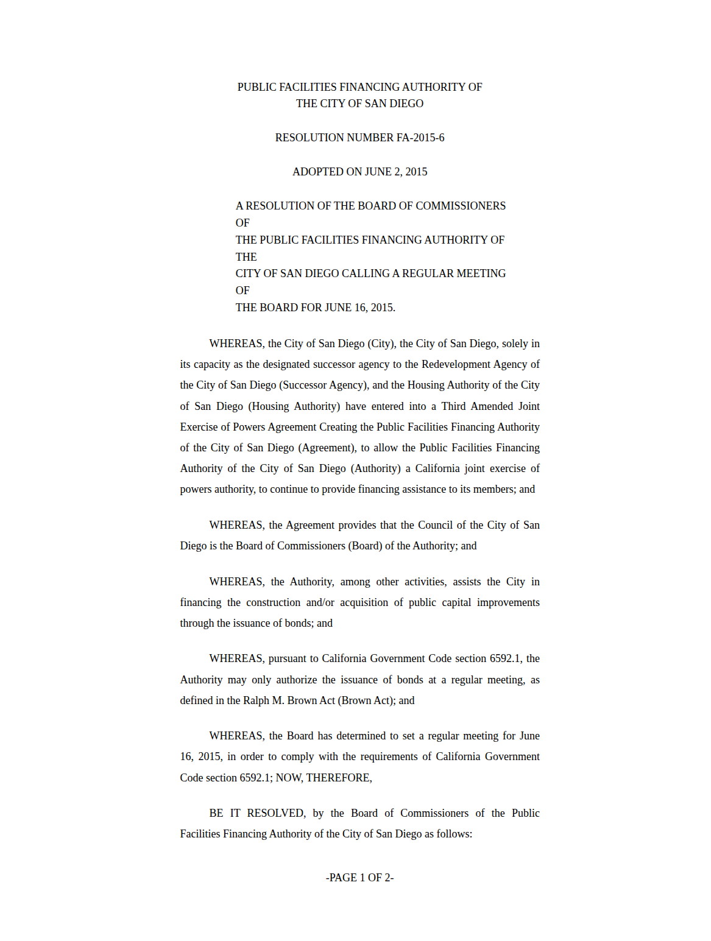PUBLIC FACILITIES FINANCING AUTHORITY OF
THE CITY OF SAN DIEGO
RESOLUTION NUMBER FA-2015-6
ADOPTED ON JUNE 2, 2015
A RESOLUTION OF THE BOARD OF COMMISSIONERS OF
THE PUBLIC FACILITIES FINANCING AUTHORITY OF THE
CITY OF SAN DIEGO CALLING A REGULAR MEETING OF
THE BOARD FOR JUNE 16, 2015.
WHEREAS, the City of San Diego (City), the City of San Diego, solely in its capacity as the designated successor agency to the Redevelopment Agency of the City of San Diego (Successor Agency), and the Housing Authority of the City of San Diego (Housing Authority) have entered into a Third Amended Joint Exercise of Powers Agreement Creating the Public Facilities Financing Authority of the City of San Diego (Agreement), to allow the Public Facilities Financing Authority of the City of San Diego (Authority) a California joint exercise of powers authority, to continue to provide financing assistance to its members; and
WHEREAS, the Agreement provides that the Council of the City of San Diego is the Board of Commissioners (Board) of the Authority; and
WHEREAS, the Authority, among other activities, assists the City in financing the construction and/or acquisition of public capital improvements through the issuance of bonds; and
WHEREAS, pursuant to California Government Code section 6592.1, the Authority may only authorize the issuance of bonds at a regular meeting, as defined in the Ralph M. Brown Act (Brown Act); and
WHEREAS, the Board has determined to set a regular meeting for June 16, 2015, in order to comply with the requirements of California Government Code section 6592.1; NOW, THEREFORE,
BE IT RESOLVED, by the Board of Commissioners of the Public Facilities Financing Authority of the City of San Diego as follows:
-PAGE 1 OF 2-